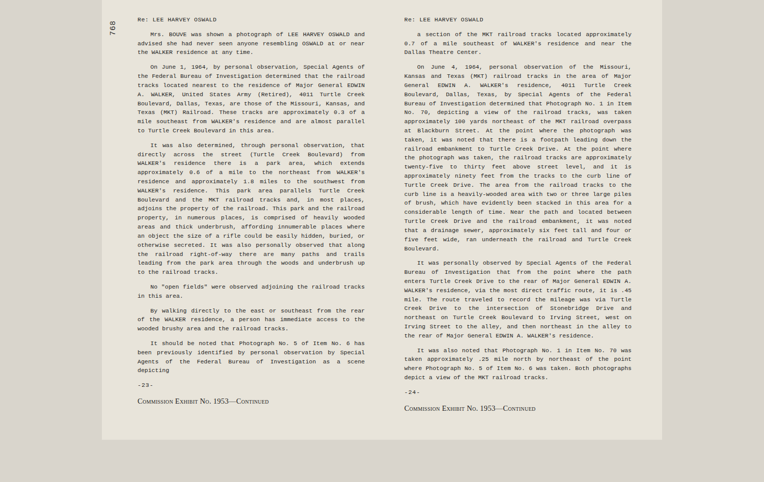768
Re: LEE HARVEY OSWALD
Mrs. BOUVE was shown a photograph of LEE HARVEY OSWALD and advised she had never seen anyone resembling OSWALD at or near the WALKER residence at any time.
On June 1, 1964, by personal observation, Special Agents of the Federal Bureau of Investigation determined that the railroad tracks located nearest to the residence of Major General EDWIN A. WALKER, United States Army (Retired), 4011 Turtle Creek Boulevard, Dallas, Texas, are those of the Missouri, Kansas, and Texas (MKT) Railroad. These tracks are approximately 0.3 of a mile southeast from WALKER's residence and are almost parallel to Turtle Creek Boulevard in this area.
It was also determined, through personal observation, that directly across the street (Turtle Creek Boulevard) from WALKER's residence there is a park area, which extends approximately 0.6 of a mile to the northeast from WALKER's residence and approximately 1.8 miles to the southwest from WALKER's residence. This park area parallels Turtle Creek Boulevard and the MKT railroad tracks and, in most places, adjoins the property of the railroad. This park and the railroad property, in numerous places, is comprised of heavily wooded areas and thick underbrush, affording innumerable places where an object the size of a rifle could be easily hidden, buried, or otherwise secreted. It was also personally observed that along the railroad right-of-way there are many paths and trails leading from the park area through the woods and underbrush up to the railroad tracks.
No "open fields" were observed adjoining the railroad tracks in this area.
By walking directly to the east or southeast from the rear of the WALKER residence, a person has immediate access to the wooded brushy area and the railroad tracks.
It should be noted that Photograph No. 5 of Item No. 6 has been previously identified by personal observation by Special Agents of the Federal Bureau of Investigation as a scene depicting
-23-
Commission Exhibit No. 1953—Continued
Re: LEE HARVEY OSWALD
a section of the MKT railroad tracks located approximately 0.7 of a mile southeast of WALKER's residence and near the Dallas Theatre Center.
On June 4, 1964, personal observation of the Missouri, Kansas and Texas (MKT) railroad tracks in the area of Major General EDWIN A. WALKER's residence, 4011 Turtle Creek Boulevard, Dallas, Texas, by Special Agents of the Federal Bureau of Investigation determined that Photograph No. 1 in Item No. 70, depicting a view of the railroad tracks, was taken approximately 100 yards northeast of the MKT railroad overpass at Blackburn Street. At the point where the photograph was taken, it was noted that there is a footpath leading down the railroad embankment to Turtle Creek Drive. At the point where the photograph was taken, the railroad tracks are approximately twenty-five to thirty feet above street level, and it is approximately ninety feet from the tracks to the curb line of Turtle Creek Drive. The area from the railroad tracks to the curb line is a heavily-wooded area with two or three large piles of brush, which have evidently been stacked in this area for a considerable length of time. Near the path and located between Turtle Creek Drive and the railroad embankment, it was noted that a drainage sewer, approximately six feet tall and four or five feet wide, ran underneath the railroad and Turtle Creek Boulevard.
It was personally observed by Special Agents of the Federal Bureau of Investigation that from the point where the path enters Turtle Creek Drive to the rear of Major General EDWIN A. WALKER's residence, via the most direct traffic route, it is .45 mile. The route traveled to record the mileage was via Turtle Creek Drive to the intersection of Stonebridge Drive and northeast on Turtle Creek Boulevard to Irving Street, west on Irving Street to the alley, and then northeast in the alley to the rear of Major General EDWIN A. WALKER's residence.
It was also noted that Photograph No. 1 in Item No. 70 was taken approximately .25 mile north by northeast of the point where Photograph No. 5 of Item No. 6 was taken. Both photographs depict a view of the MKT railroad tracks.
-24-
Commission Exhibit No. 1953—Continued